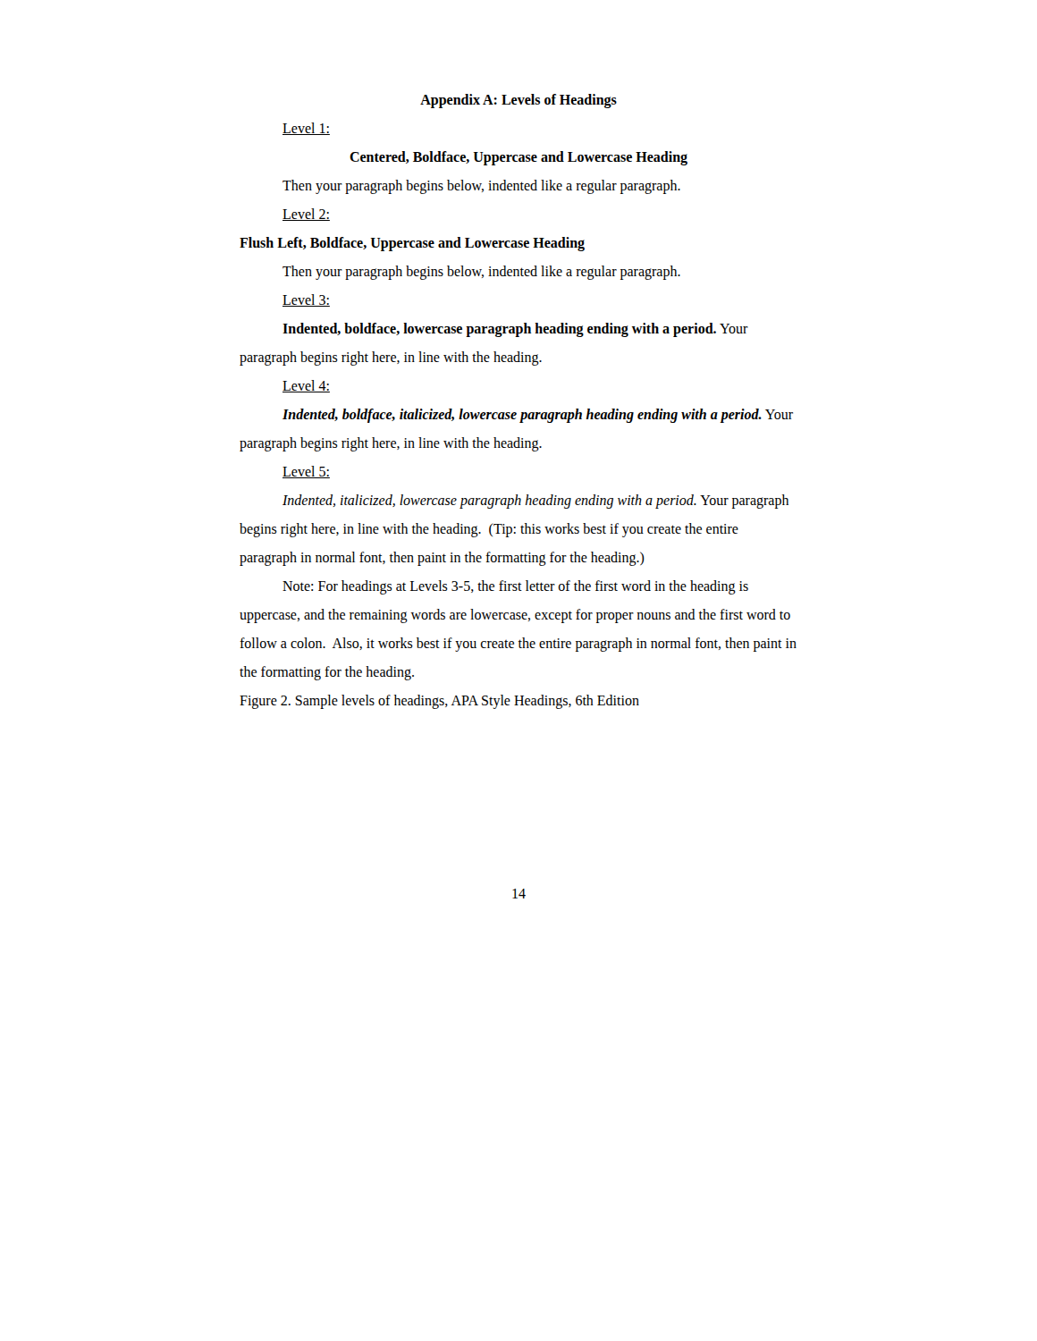Appendix A: Levels of Headings
Level 1:
Centered, Boldface, Uppercase and Lowercase Heading
Then your paragraph begins below, indented like a regular paragraph.
Level 2:
Flush Left, Boldface, Uppercase and Lowercase Heading
Then your paragraph begins below, indented like a regular paragraph.
Level 3:
Indented, boldface, lowercase paragraph heading ending with a period. Your paragraph begins right here, in line with the heading.
Level 4:
Indented, boldface, italicized, lowercase paragraph heading ending with a period. Your paragraph begins right here, in line with the heading.
Level 5:
Indented, italicized, lowercase paragraph heading ending with a period. Your paragraph begins right here, in line with the heading. (Tip: this works best if you create the entire paragraph in normal font, then paint in the formatting for the heading.)
Note: For headings at Levels 3-5, the first letter of the first word in the heading is uppercase, and the remaining words are lowercase, except for proper nouns and the first word to follow a colon. Also, it works best if you create the entire paragraph in normal font, then paint in the formatting for the heading.
Figure 2. Sample levels of headings, APA Style Headings, 6th Edition
14